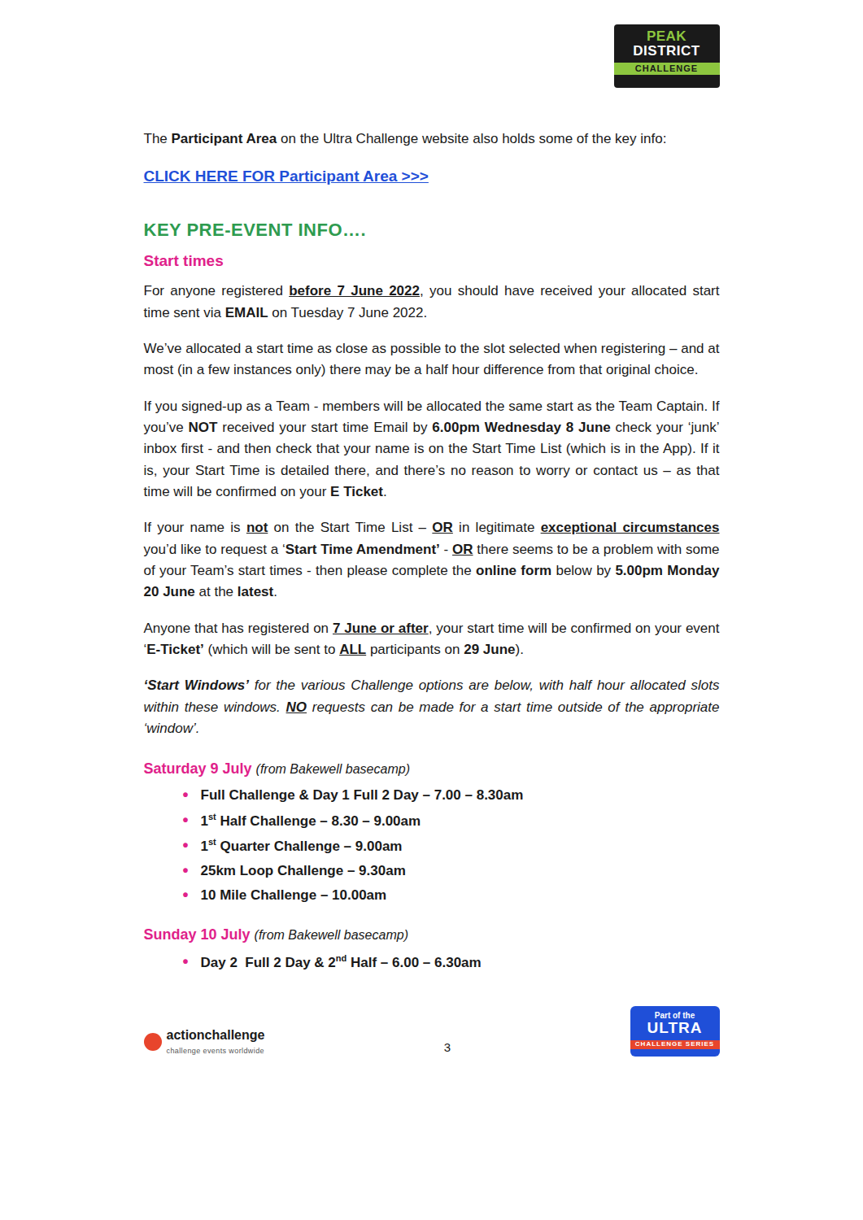PEAK DISTRICT CHALLENGE
The Participant Area on the Ultra Challenge website also holds some of the key info:
CLICK HERE FOR Participant Area >>>
KEY PRE-EVENT INFO….
Start times
For anyone registered before 7 June 2022, you should have received your allocated start time sent via EMAIL on Tuesday 7 June 2022.
We’ve allocated a start time as close as possible to the slot selected when registering – and at most (in a few instances only) there may be a half hour difference from that original choice.
If you signed-up as a Team - members will be allocated the same start as the Team Captain. If you’ve NOT received your start time Email by 6.00pm Wednesday 8 June check your ‘junk’ inbox first - and then check that your name is on the Start Time List (which is in the App). If it is, your Start Time is detailed there, and there’s no reason to worry or contact us – as that time will be confirmed on your E Ticket.
If your name is not on the Start Time List – OR in legitimate exceptional circumstances you’d like to request a ‘Start Time Amendment’ - OR there seems to be a problem with some of your Team’s start times - then please complete the online form below by 5.00pm Monday 20 June at the latest.
Anyone that has registered on 7 June or after, your start time will be confirmed on your event ‘E-Ticket’ (which will be sent to ALL participants on 29 June).
‘Start Windows’ for the various Challenge options are below, with half hour allocated slots within these windows. NO requests can be made for a start time outside of the appropriate ‘window’.
Saturday 9 July (from Bakewell basecamp)
Full Challenge & Day 1 Full 2 Day – 7.00 – 8.30am
1st Half Challenge – 8.30 – 9.00am
1st Quarter Challenge – 9.00am
25km Loop Challenge – 9.30am
10 Mile Challenge – 10.00am
Sunday 10 July (from Bakewell basecamp)
Day 2 Full 2 Day & 2nd Half – 6.00 – 6.30am
actionchallenge
challenge events worldwide
3
Part of the ULTRA CHALLENGE SERIES